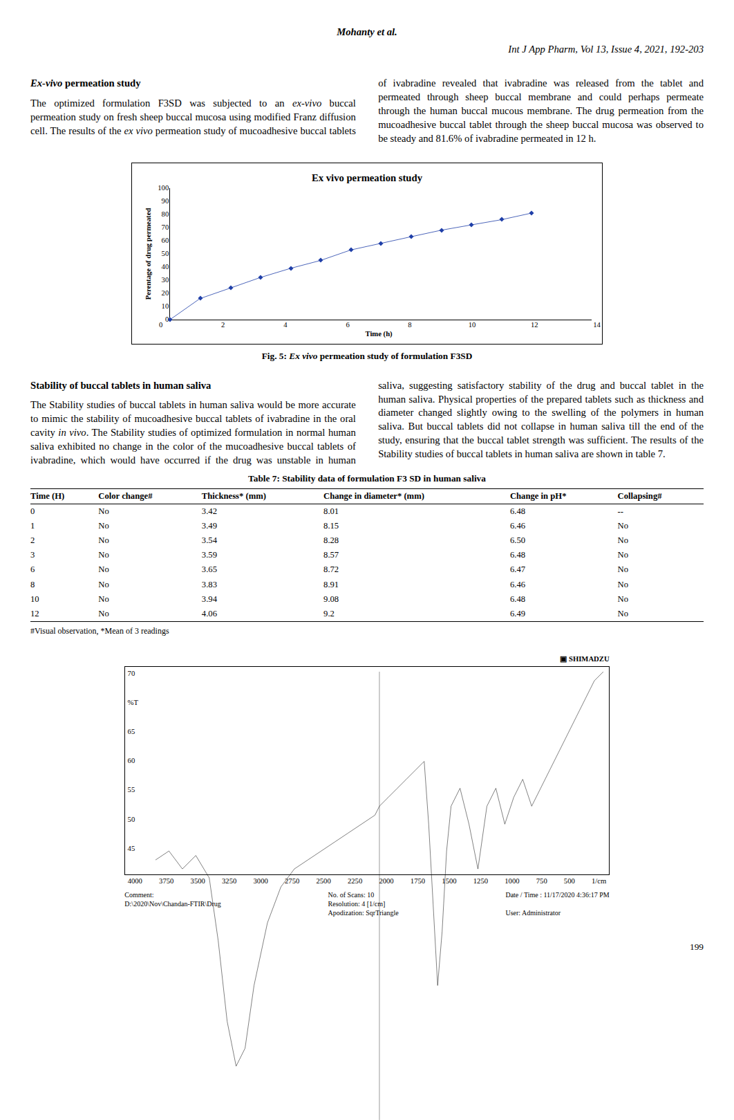Mohanty et al.
Int J App Pharm, Vol 13, Issue 4, 2021, 192-203
Ex-vivo permeation study
The optimized formulation F3SD was subjected to an ex-vivo buccal permeation study on fresh sheep buccal mucosa using modified Franz diffusion cell. The results of the ex vivo permeation study of mucoadhesive buccal tablets of ivabradine revealed that ivabradine was released from the tablet and permeated through sheep buccal membrane and could perhaps permeate through the human buccal mucous membrane. The drug permeation from the mucoadhesive buccal tablet through the sheep buccal mucosa was observed to be steady and 81.6% of ivabradine permeated in 12 h.
Ex vivo permeation study
Perentage of drug permeated
100 90 80 70 60 50 40 30 20 10 0
0 2 4 6 8 10 12 14
Time (h)
Fig. 5: Ex vivo permeation study of formulation F3SD
Stability of buccal tablets in human saliva
The Stability studies of buccal tablets in human saliva would be more accurate to mimic the stability of mucoadhesive buccal tablets of ivabradine in the oral cavity in vivo. The Stability studies of optimized formulation in normal human saliva exhibited no change in the color of the mucoadhesive buccal tablets of ivabradine, which would have occurred if the drug was unstable in human saliva, suggesting satisfactory stability of the drug and buccal tablet in the human saliva. Physical properties of the prepared tablets such as thickness and diameter changed slightly owing to the swelling of the polymers in human saliva. But buccal tablets did not collapse in human saliva till the end of the study, ensuring that the buccal tablet strength was sufficient. The results of the Stability studies of buccal tablets in human saliva are shown in table 7.
Table 7: Stability data of formulation F3 SD in human saliva
| Time (H) | Color change# | Thickness* (mm) | Change in diameter* (mm) | Change in pH* | Collapsing# |
| --- | --- | --- | --- | --- | --- |
| 0 | No | 3.42 | 8.01 | 6.48 | -- |
| 1 | No | 3.49 | 8.15 | 6.46 | No |
| 2 | No | 3.54 | 8.28 | 6.50 | No |
| 3 | No | 3.59 | 8.57 | 6.48 | No |
| 6 | No | 3.65 | 8.72 | 6.47 | No |
| 8 | No | 3.83 | 8.91 | 6.46 | No |
| 10 | No | 3.94 | 9.08 | 6.48 | No |
| 12 | No | 4.06 | 9.2 | 6.49 | No |
#Visual observation, *Mean of 3 readings
▣ SHIMADZU
70 %T 65 60 55 50 45
40003750350032503000275025002250200017501500125010007505001/cm
Comment:
D:\2020\Nov\Chandan-FTIR\Drug
No. of Scans: 10
Resolution: 4 [1/cm]
Apodization: SqrTriangle
Date / Time : 11/17/2020 4:36:17 PM
User: Administrator
199